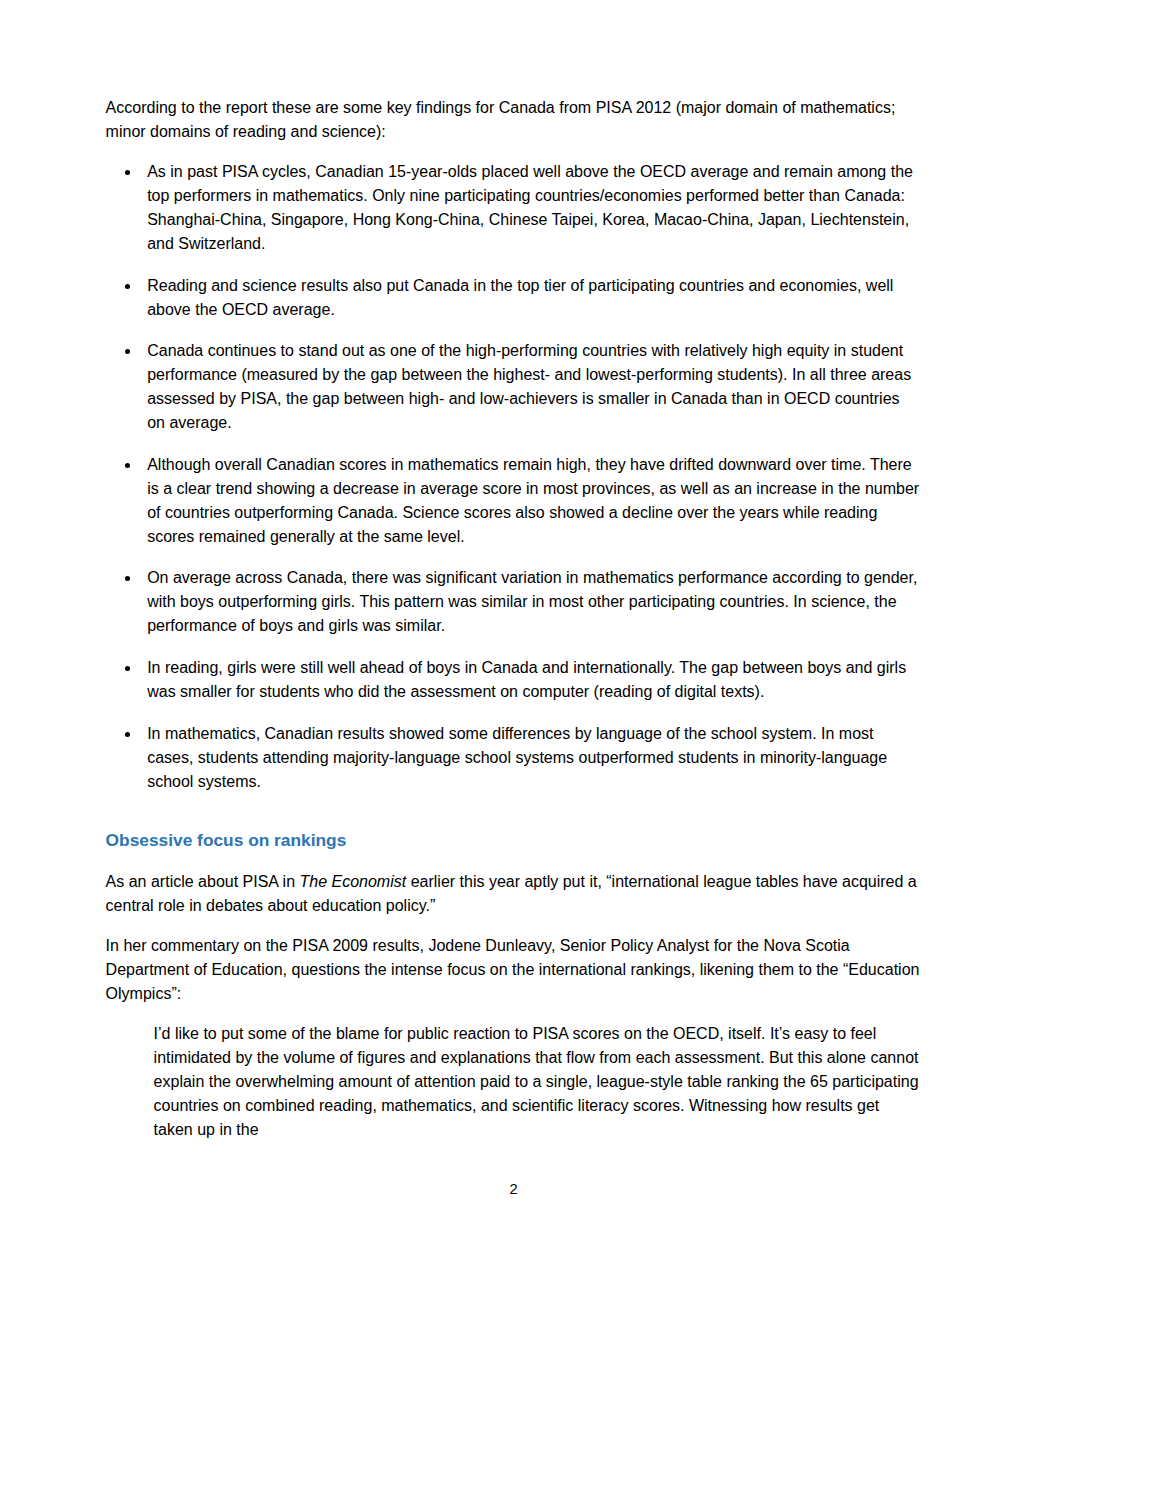According to the report these are some key findings for Canada from PISA 2012 (major domain of mathematics; minor domains of reading and science):
As in past PISA cycles, Canadian 15-year-olds placed well above the OECD average and remain among the top performers in mathematics. Only nine participating countries/economies performed better than Canada: Shanghai-China, Singapore, Hong Kong-China, Chinese Taipei, Korea, Macao-China, Japan, Liechtenstein, and Switzerland.
Reading and science results also put Canada in the top tier of participating countries and economies, well above the OECD average.
Canada continues to stand out as one of the high-performing countries with relatively high equity in student performance (measured by the gap between the highest- and lowest-performing students). In all three areas assessed by PISA, the gap between high- and low-achievers is smaller in Canada than in OECD countries on average.
Although overall Canadian scores in mathematics remain high, they have drifted downward over time. There is a clear trend showing a decrease in average score in most provinces, as well as an increase in the number of countries outperforming Canada. Science scores also showed a decline over the years while reading scores remained generally at the same level.
On average across Canada, there was significant variation in mathematics performance according to gender, with boys outperforming girls. This pattern was similar in most other participating countries. In science, the performance of boys and girls was similar.
In reading, girls were still well ahead of boys in Canada and internationally. The gap between boys and girls was smaller for students who did the assessment on computer (reading of digital texts).
In mathematics, Canadian results showed some differences by language of the school system. In most cases, students attending majority-language school systems outperformed students in minority-language school systems.
Obsessive focus on rankings
As an article about PISA in The Economist earlier this year aptly put it, “international league tables have acquired a central role in debates about education policy.”
In her commentary on the PISA 2009 results, Jodene Dunleavy, Senior Policy Analyst for the Nova Scotia Department of Education, questions the intense focus on the international rankings, likening them to the “Education Olympics”:
I’d like to put some of the blame for public reaction to PISA scores on the OECD, itself. It’s easy to feel intimidated by the volume of figures and explanations that flow from each assessment. But this alone cannot explain the overwhelming amount of attention paid to a single, league-style table ranking the 65 participating countries on combined reading, mathematics, and scientific literacy scores. Witnessing how results get taken up in the
2